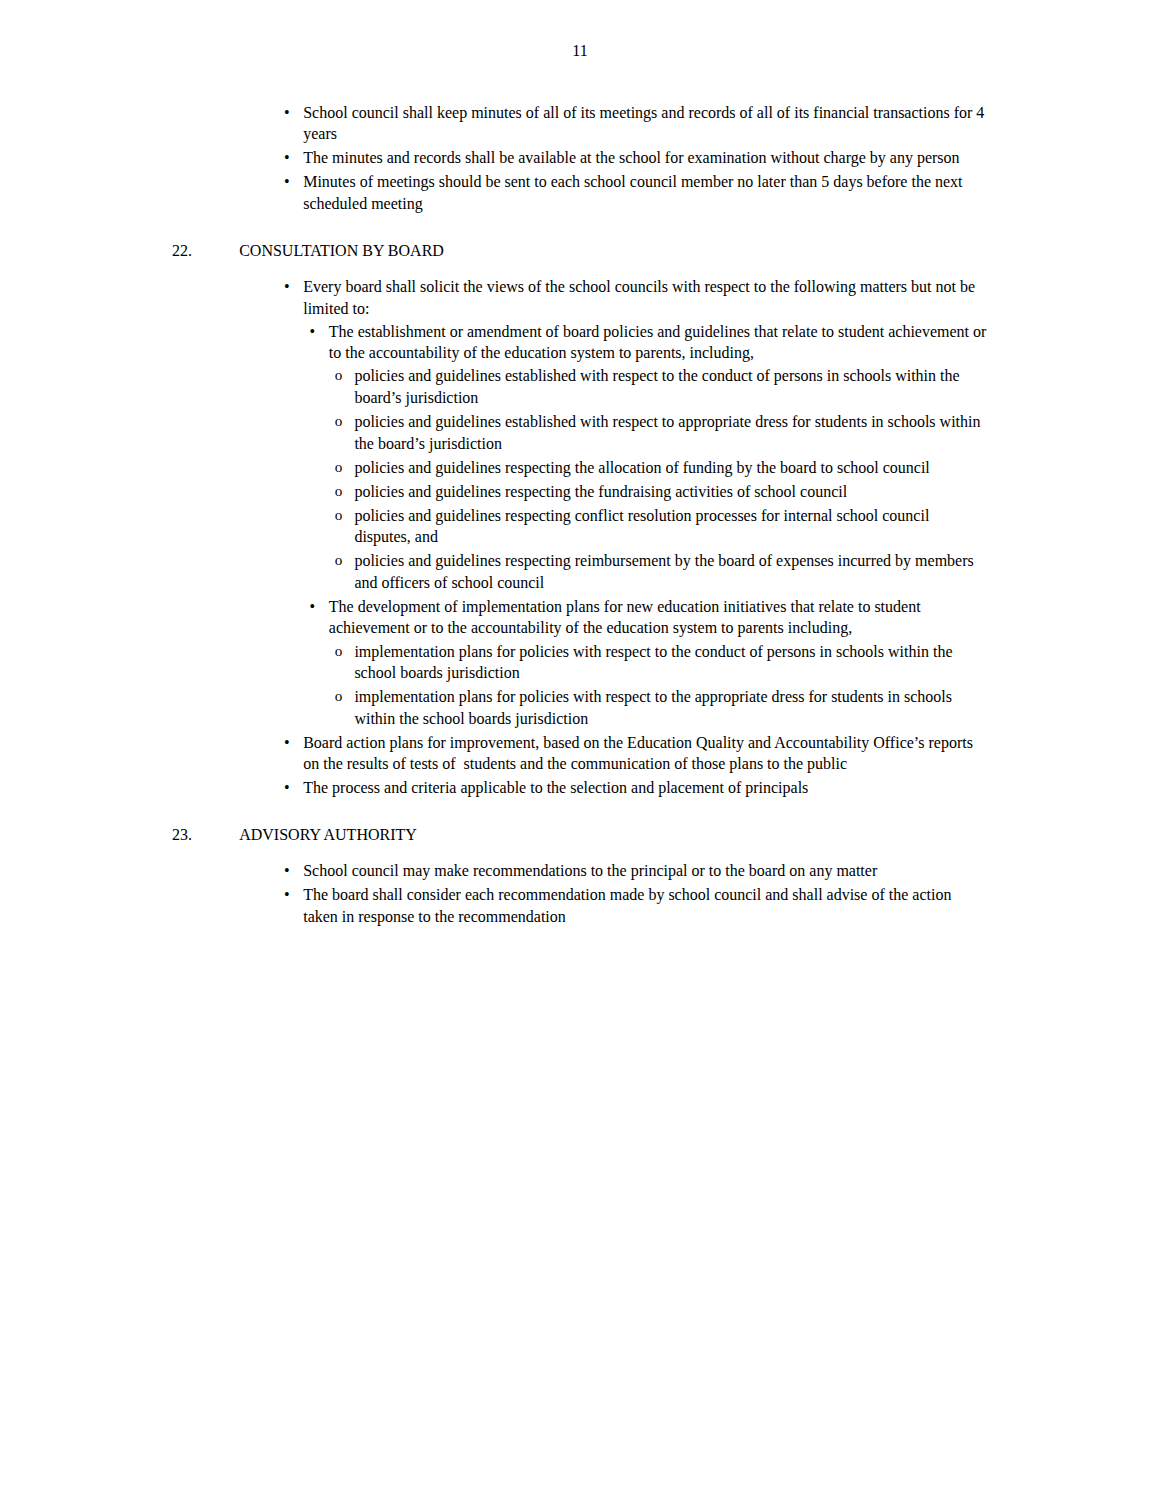11
School council shall keep minutes of all of its meetings and records of all of its financial transactions for 4 years
The minutes and records shall be available at the school for examination without charge by any person
Minutes of meetings should be sent to each school council member no later than 5 days before the next scheduled meeting
22. Consultation by Board
Every board shall solicit the views of the school councils with respect to the following matters but not be limited to:
The establishment or amendment of board policies and guidelines that relate to student achievement or to the accountability of the education system to parents, including,
policies and guidelines established with respect to the conduct of persons in schools within the board’s jurisdiction
policies and guidelines established with respect to appropriate dress for students in schools within the board’s jurisdiction
policies and guidelines respecting the allocation of funding by the board to school council
policies and guidelines respecting the fundraising activities of school council
policies and guidelines respecting conflict resolution processes for internal school council disputes, and
policies and guidelines respecting reimbursement by the board of expenses incurred by members and officers of school council
The development of implementation plans for new education initiatives that relate to student achievement or to the accountability of the education system to parents including,
implementation plans for policies with respect to the conduct of persons in schools within the school boards jurisdiction
implementation plans for policies with respect to the appropriate dress for students in schools within the school boards jurisdiction
Board action plans for improvement, based on the Education Quality and Accountability Office’s reports on the results of tests of students and the communication of those plans to the public
The process and criteria applicable to the selection and placement of principals
23. Advisory Authority
School council may make recommendations to the principal or to the board on any matter
The board shall consider each recommendation made by school council and shall advise of the action taken in response to the recommendation